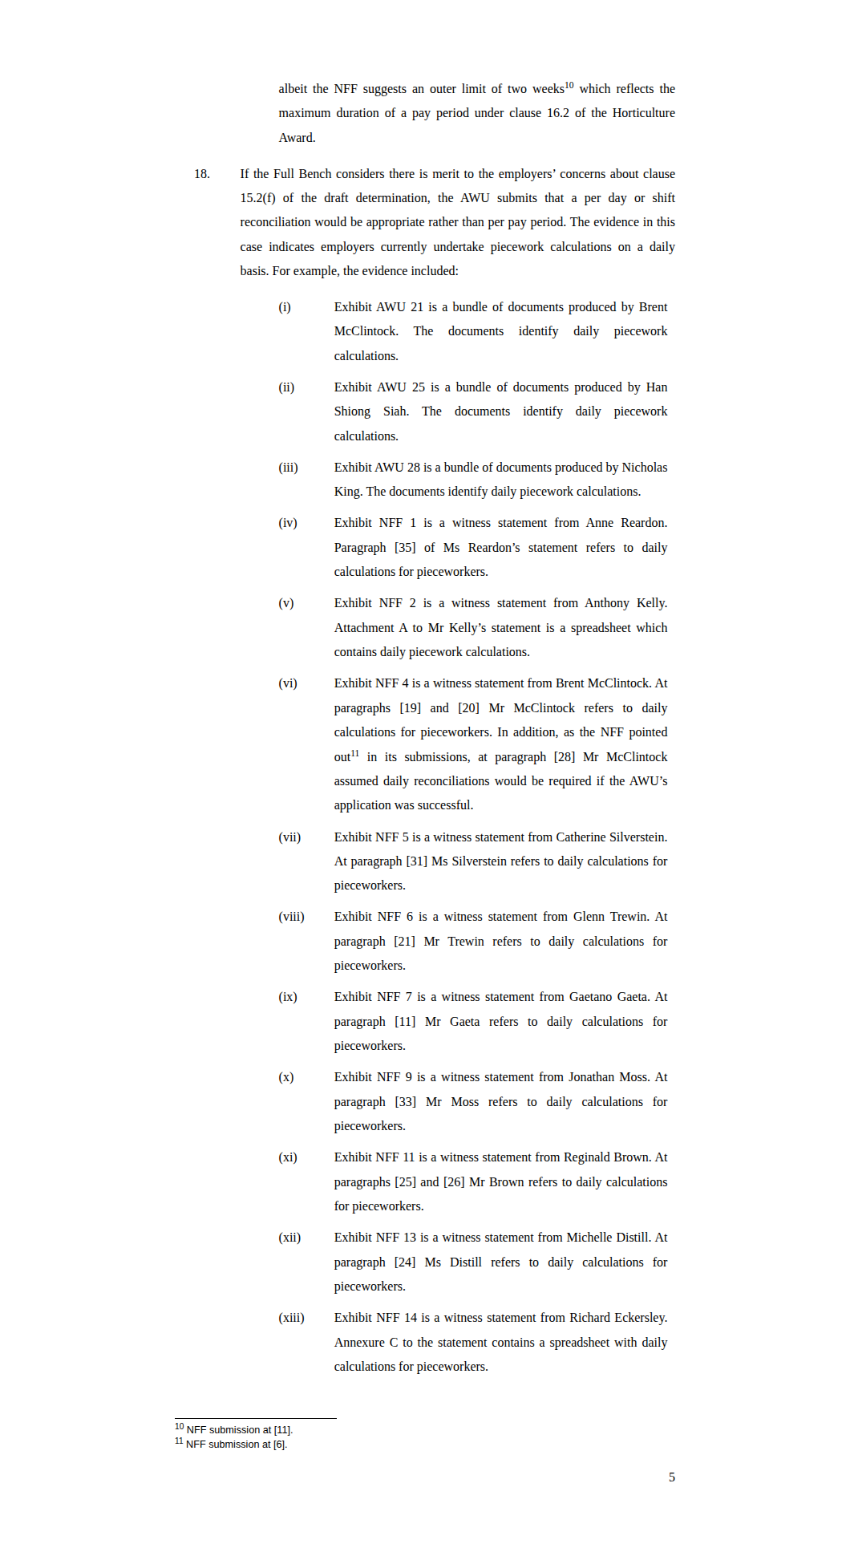albeit the NFF suggests an outer limit of two weeks10 which reflects the maximum duration of a pay period under clause 16.2 of the Horticulture Award.
18.
If the Full Bench considers there is merit to the employers’ concerns about clause 15.2(f) of the draft determination, the AWU submits that a per day or shift reconciliation would be appropriate rather than per pay period. The evidence in this case indicates employers currently undertake piecework calculations on a daily basis. For example, the evidence included:
(i) Exhibit AWU 21 is a bundle of documents produced by Brent McClintock. The documents identify daily piecework calculations.
(ii) Exhibit AWU 25 is a bundle of documents produced by Han Shiong Siah. The documents identify daily piecework calculations.
(iii) Exhibit AWU 28 is a bundle of documents produced by Nicholas King. The documents identify daily piecework calculations.
(iv) Exhibit NFF 1 is a witness statement from Anne Reardon. Paragraph [35] of Ms Reardon’s statement refers to daily calculations for pieceworkers.
(v) Exhibit NFF 2 is a witness statement from Anthony Kelly. Attachment A to Mr Kelly’s statement is a spreadsheet which contains daily piecework calculations.
(vi) Exhibit NFF 4 is a witness statement from Brent McClintock. At paragraphs [19] and [20] Mr McClintock refers to daily calculations for pieceworkers. In addition, as the NFF pointed out11 in its submissions, at paragraph [28] Mr McClintock assumed daily reconciliations would be required if the AWU’s application was successful.
(vii) Exhibit NFF 5 is a witness statement from Catherine Silverstein. At paragraph [31] Ms Silverstein refers to daily calculations for pieceworkers.
(viii) Exhibit NFF 6 is a witness statement from Glenn Trewin. At paragraph [21] Mr Trewin refers to daily calculations for pieceworkers.
(ix) Exhibit NFF 7 is a witness statement from Gaetano Gaeta. At paragraph [11] Mr Gaeta refers to daily calculations for pieceworkers.
(x) Exhibit NFF 9 is a witness statement from Jonathan Moss. At paragraph [33] Mr Moss refers to daily calculations for pieceworkers.
(xi) Exhibit NFF 11 is a witness statement from Reginald Brown. At paragraphs [25] and [26] Mr Brown refers to daily calculations for pieceworkers.
(xii) Exhibit NFF 13 is a witness statement from Michelle Distill. At paragraph [24] Ms Distill refers to daily calculations for pieceworkers.
(xiii) Exhibit NFF 14 is a witness statement from Richard Eckersley. Annexure C to the statement contains a spreadsheet with daily calculations for pieceworkers.
10 NFF submission at [11].
11 NFF submission at [6].
5